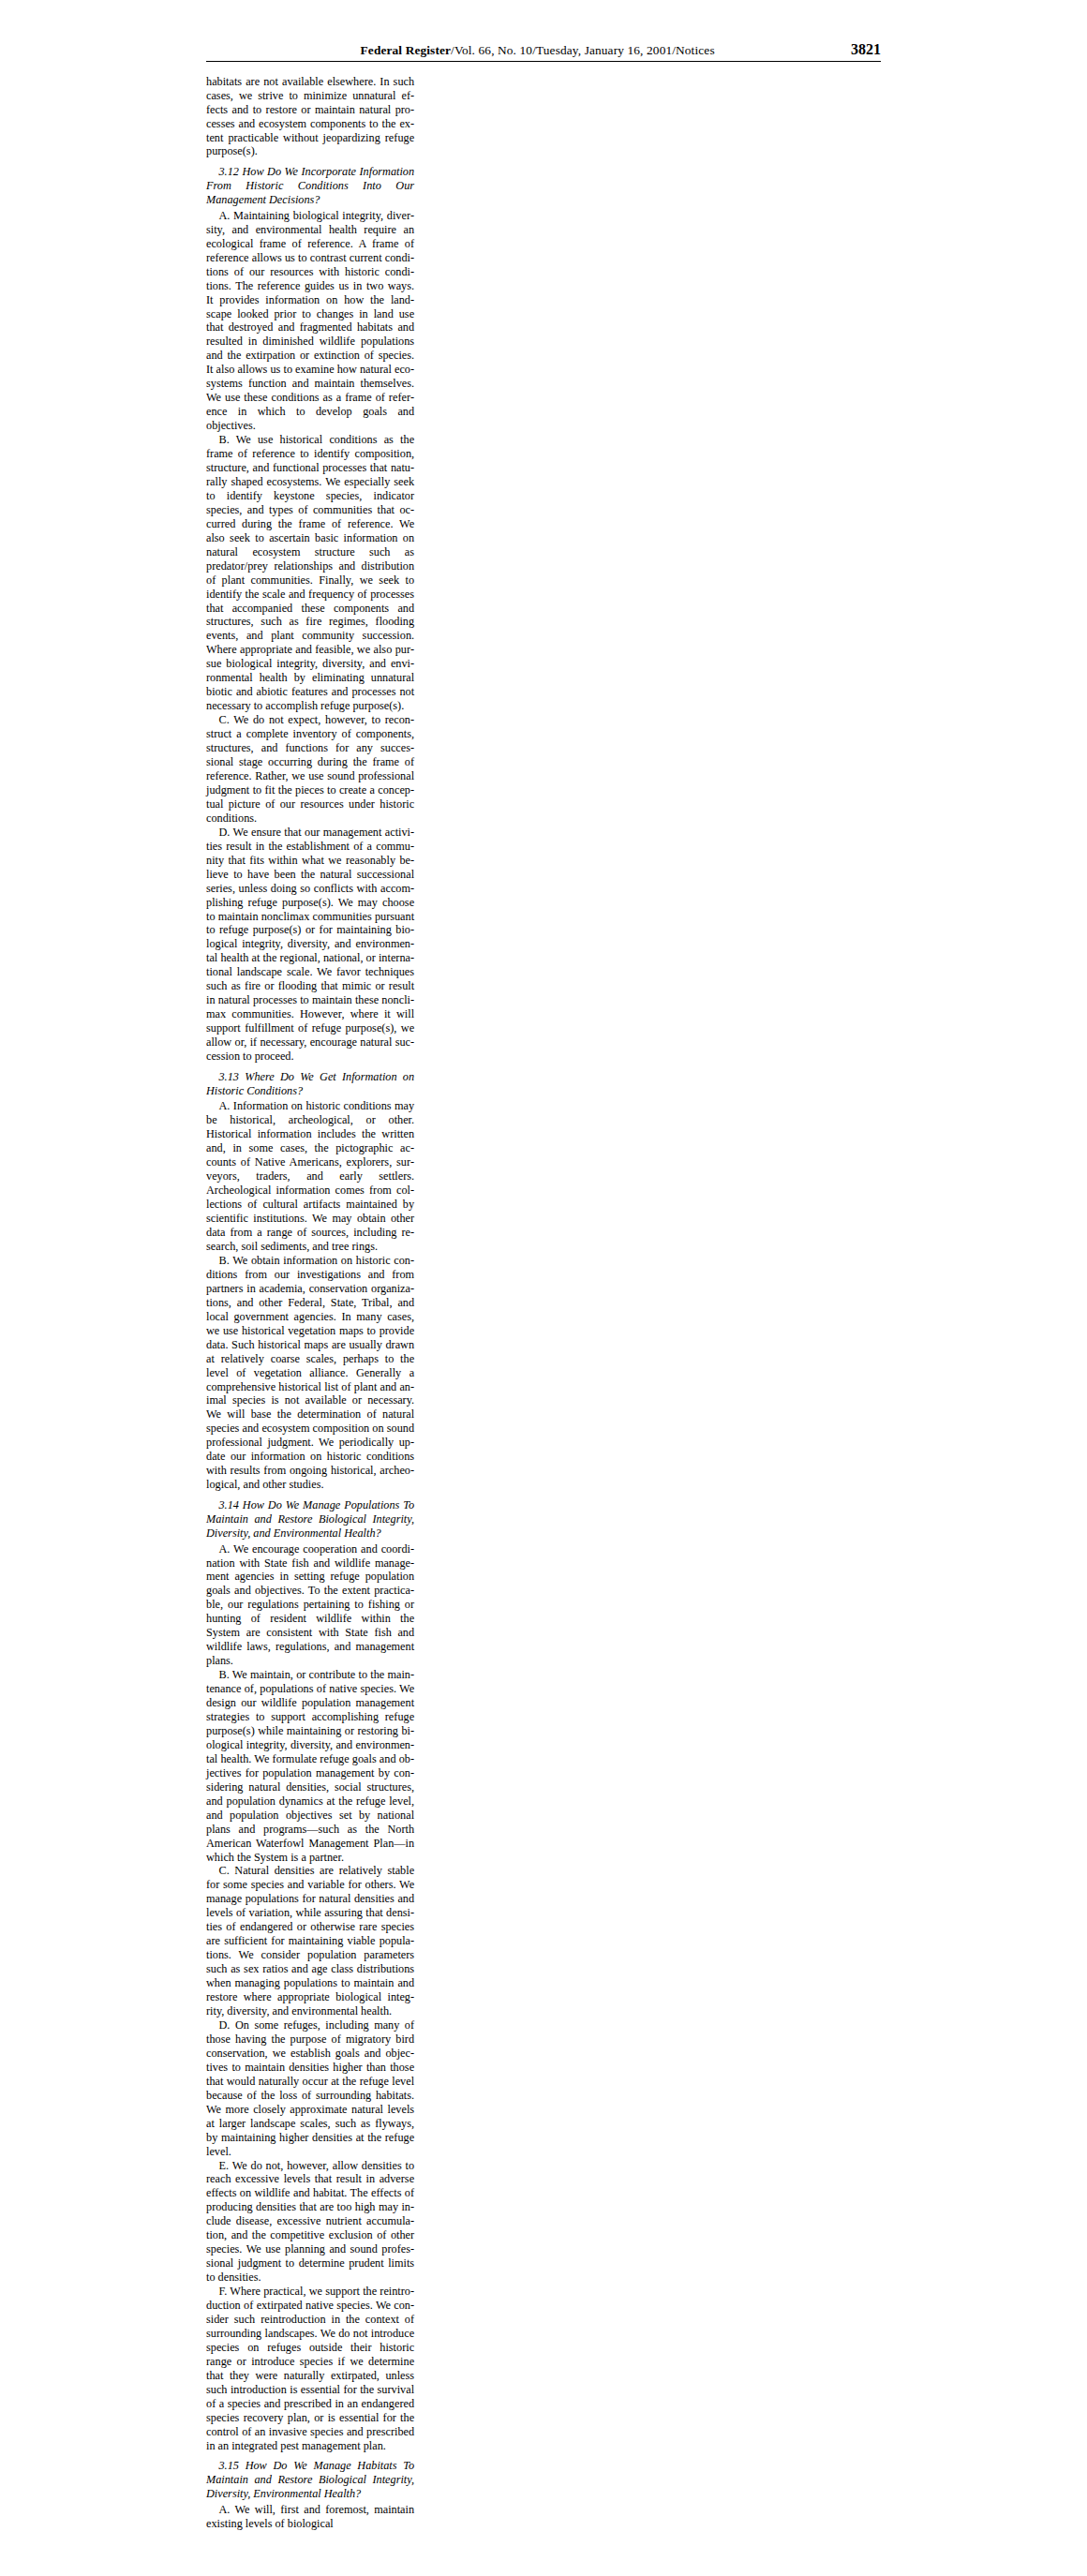Federal Register/Vol. 66, No. 10/Tuesday, January 16, 2001/Notices
3821
habitats are not available elsewhere. In such cases, we strive to minimize unnatural effects and to restore or maintain natural processes and ecosystem components to the extent practicable without jeopardizing refuge purpose(s).
3.12 How Do We Incorporate Information From Historic Conditions Into Our Management Decisions?
A. Maintaining biological integrity, diversity, and environmental health require an ecological frame of reference. A frame of reference allows us to contrast current conditions of our resources with historic conditions. The reference guides us in two ways. It provides information on how the landscape looked prior to changes in land use that destroyed and fragmented habitats and resulted in diminished wildlife populations and the extirpation or extinction of species. It also allows us to examine how natural ecosystems function and maintain themselves. We use these conditions as a frame of reference in which to develop goals and objectives.
B. We use historical conditions as the frame of reference to identify composition, structure, and functional processes that naturally shaped ecosystems. We especially seek to identify keystone species, indicator species, and types of communities that occurred during the frame of reference. We also seek to ascertain basic information on natural ecosystem structure such as predator/prey relationships and distribution of plant communities. Finally, we seek to identify the scale and frequency of processes that accompanied these components and structures, such as fire regimes, flooding events, and plant community succession. Where appropriate and feasible, we also pursue biological integrity, diversity, and environmental health by eliminating unnatural biotic and abiotic features and processes not necessary to accomplish refuge purpose(s).
C. We do not expect, however, to reconstruct a complete inventory of components, structures, and functions for any successional stage occurring during the frame of reference. Rather, we use sound professional judgment to fit the pieces to create a conceptual picture of our resources under historic conditions.
D. We ensure that our management activities result in the establishment of a community that fits within what we reasonably believe to have been the natural successional series, unless doing so conflicts with accomplishing refuge purpose(s). We may choose to maintain nonclimax communities pursuant to refuge purpose(s) or for maintaining biological integrity, diversity, and environmental health at the regional, national, or international landscape scale. We favor techniques such as fire or flooding that mimic or result in natural processes to maintain these nonclimax communities. However, where it will support fulfillment of refuge purpose(s), we allow or, if necessary, encourage natural succession to proceed.
3.13 Where Do We Get Information on Historic Conditions?
A. Information on historic conditions may be historical, archeological, or other. Historical information includes the written and, in some cases, the pictographic accounts of Native Americans, explorers, surveyors, traders, and early settlers. Archeological information comes from collections of cultural artifacts maintained by scientific institutions. We may obtain other data from a range of sources, including research, soil sediments, and tree rings.
B. We obtain information on historic conditions from our investigations and from partners in academia, conservation organizations, and other Federal, State, Tribal, and local government agencies. In many cases, we use historical vegetation maps to provide data. Such historical maps are usually drawn at relatively coarse scales, perhaps to the level of vegetation alliance. Generally a comprehensive historical list of plant and animal species is not available or necessary. We will base the determination of natural species and ecosystem composition on sound professional judgment. We periodically update our information on historic conditions with results from ongoing historical, archeological, and other studies.
3.14 How Do We Manage Populations To Maintain and Restore Biological Integrity, Diversity, and Environmental Health?
A. We encourage cooperation and coordination with State fish and wildlife management agencies in setting refuge population goals and objectives. To the extent practicable, our regulations pertaining to fishing or hunting of resident wildlife within the System are consistent with State fish and wildlife laws, regulations, and management plans.
B. We maintain, or contribute to the maintenance of, populations of native species. We design our wildlife population management strategies to support accomplishing refuge purpose(s) while maintaining or restoring biological integrity, diversity, and environmental health. We formulate refuge goals and objectives for population management by considering natural densities, social structures, and population dynamics at the refuge level, and population objectives set by national plans and programs—such as the North American Waterfowl Management Plan—in which the System is a partner.
C. Natural densities are relatively stable for some species and variable for others. We manage populations for natural densities and levels of variation, while assuring that densities of endangered or otherwise rare species are sufficient for maintaining viable populations. We consider population parameters such as sex ratios and age class distributions when managing populations to maintain and restore where appropriate biological integrity, diversity, and environmental health.
D. On some refuges, including many of those having the purpose of migratory bird conservation, we establish goals and objectives to maintain densities higher than those that would naturally occur at the refuge level because of the loss of surrounding habitats. We more closely approximate natural levels at larger landscape scales, such as flyways, by maintaining higher densities at the refuge level.
E. We do not, however, allow densities to reach excessive levels that result in adverse effects on wildlife and habitat. The effects of producing densities that are too high may include disease, excessive nutrient accumulation, and the competitive exclusion of other species. We use planning and sound professional judgment to determine prudent limits to densities.
F. Where practical, we support the reintroduction of extirpated native species. We consider such reintroduction in the context of surrounding landscapes. We do not introduce species on refuges outside their historic range or introduce species if we determine that they were naturally extirpated, unless such introduction is essential for the survival of a species and prescribed in an endangered species recovery plan, or is essential for the control of an invasive species and prescribed in an integrated pest management plan.
3.15 How Do We Manage Habitats To Maintain and Restore Biological Integrity, Diversity, Environmental Health?
A. We will, first and foremost, maintain existing levels of biological